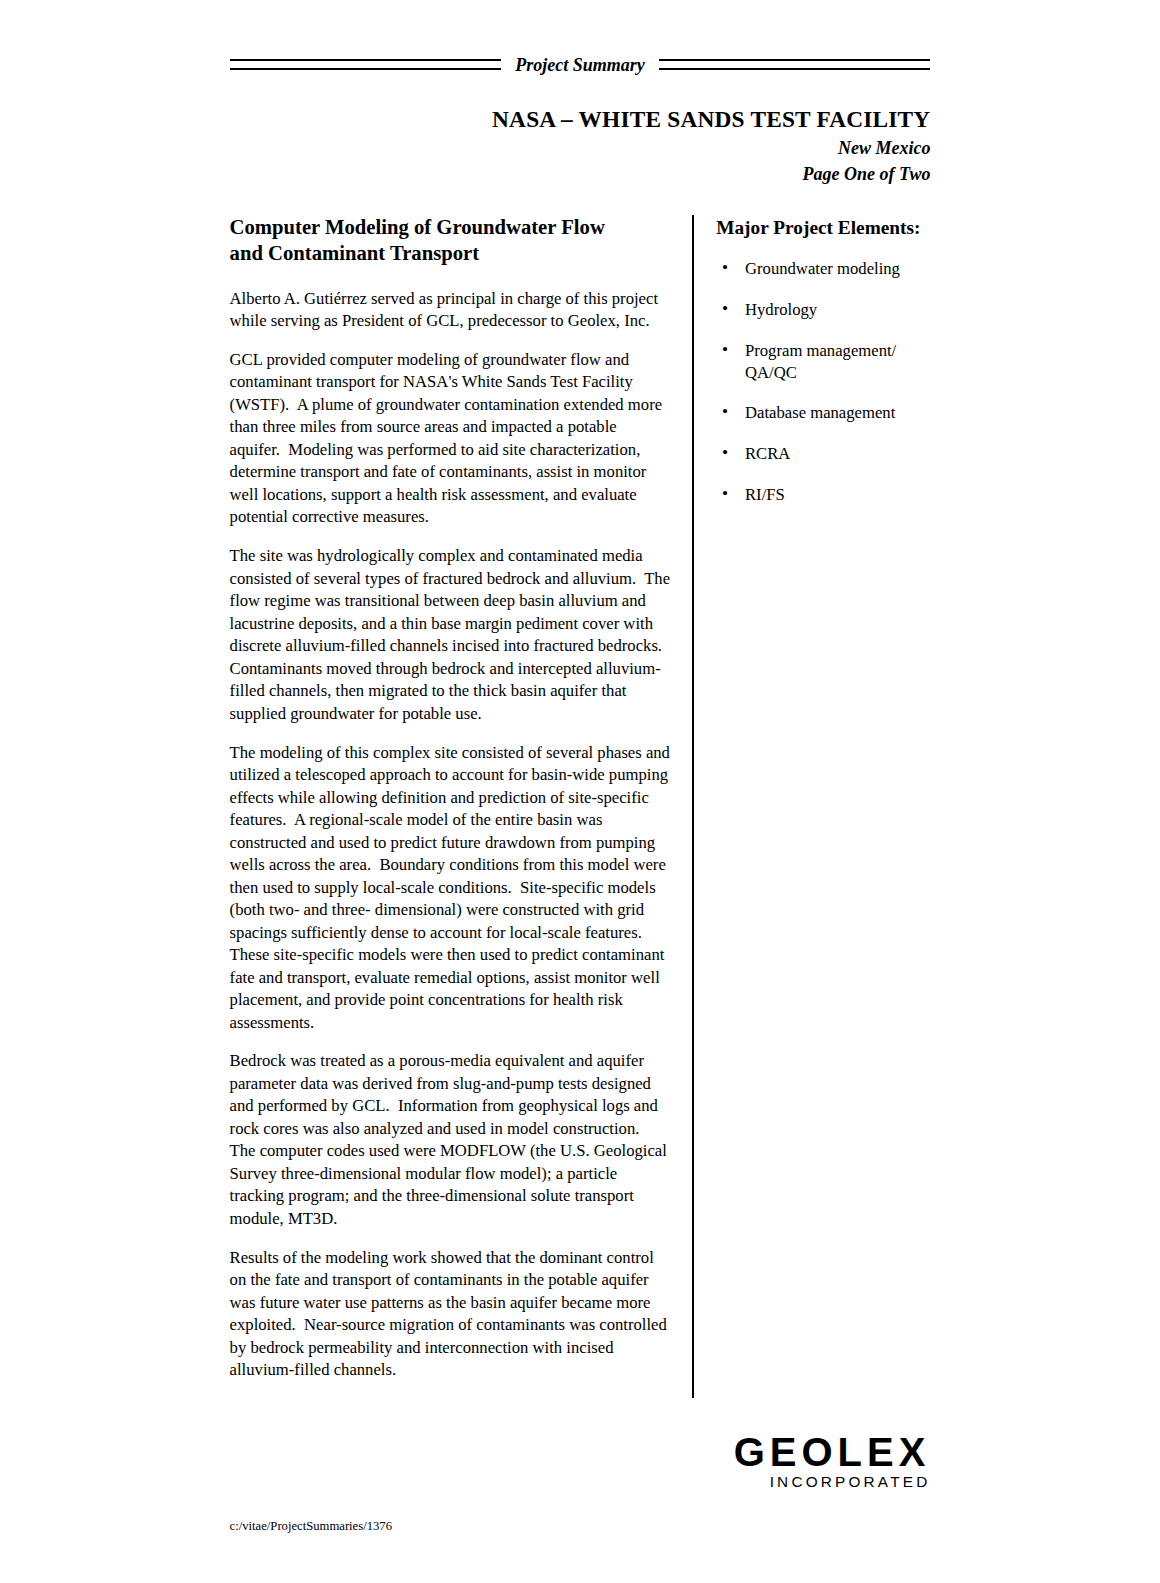Project Summary
NASA – WHITE SANDS TEST FACILITY
New Mexico
Page One of Two
Computer Modeling of Groundwater Flow
and Contaminant Transport
Alberto A. Gutiérrez served as principal in charge of this project while serving as President of GCL, predecessor to Geolex, Inc.
GCL provided computer modeling of groundwater flow and contaminant transport for NASA's White Sands Test Facility (WSTF). A plume of groundwater contamination extended more than three miles from source areas and impacted a potable aquifer. Modeling was performed to aid site characterization, determine transport and fate of contaminants, assist in monitor well locations, support a health risk assessment, and evaluate potential corrective measures.
The site was hydrologically complex and contaminated media consisted of several types of fractured bedrock and alluvium. The flow regime was transitional between deep basin alluvium and lacustrine deposits, and a thin base margin pediment cover with discrete alluvium-filled channels incised into fractured bedrocks. Contaminants moved through bedrock and intercepted alluvium-filled channels, then migrated to the thick basin aquifer that supplied groundwater for potable use.
The modeling of this complex site consisted of several phases and utilized a telescoped approach to account for basin-wide pumping effects while allowing definition and prediction of site-specific features. A regional-scale model of the entire basin was constructed and used to predict future drawdown from pumping wells across the area. Boundary conditions from this model were then used to supply local-scale conditions. Site-specific models (both two- and three- dimensional) were constructed with grid spacings sufficiently dense to account for local-scale features. These site-specific models were then used to predict contaminant fate and transport, evaluate remedial options, assist monitor well placement, and provide point concentrations for health risk assessments.
Bedrock was treated as a porous-media equivalent and aquifer parameter data was derived from slug-and-pump tests designed and performed by GCL. Information from geophysical logs and rock cores was also analyzed and used in model construction. The computer codes used were MODFLOW (the U.S. Geological Survey three-dimensional modular flow model); a particle tracking program; and the three-dimensional solute transport module, MT3D.
Results of the modeling work showed that the dominant control on the fate and transport of contaminants in the potable aquifer was future water use patterns as the basin aquifer became more exploited. Near-source migration of contaminants was controlled by bedrock permeability and interconnection with incised alluvium-filled channels.
Major Project Elements:
Groundwater modeling
Hydrology
Program management/
QA/QC
Database management
RCRA
RI/FS
GEOLEX
INCORPORATED
c:/vitae/ProjectSummaries/1376